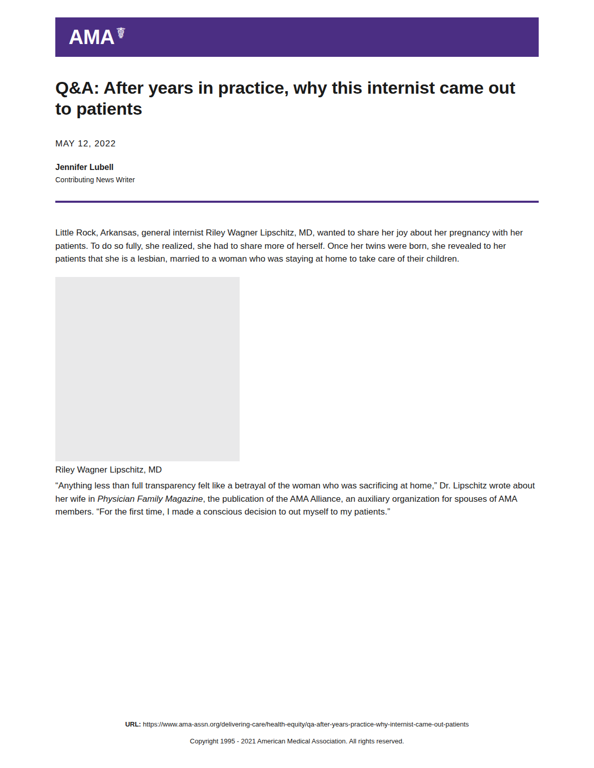AMA☤
Q&A: After years in practice, why this internist came out to patients
May 12, 2022
Jennifer Lubell
Contributing News Writer
Little Rock, Arkansas, general internist Riley Wagner Lipschitz, MD, wanted to share her joy about her pregnancy with her patients. To do so fully, she realized, she had to share more of herself. Once her twins were born, she revealed to her patients that she is a lesbian, married to a woman who was staying at home to take care of their children.
Riley Wagner Lipschitz, MD
“Anything less than full transparency felt like a betrayal of the woman who was sacrificing at home,” Dr. Lipschitz wrote about her wife in Physician Family Magazine, the publication of the AMA Alliance, an auxiliary organization for spouses of AMA members. “For the first time, I made a conscious decision to out myself to my patients.”
URL: https://www.ama-assn.org/delivering-care/health-equity/qa-after-years-practice-why-internist-came-out-patients
Copyright 1995 - 2021 American Medical Association. All rights reserved.